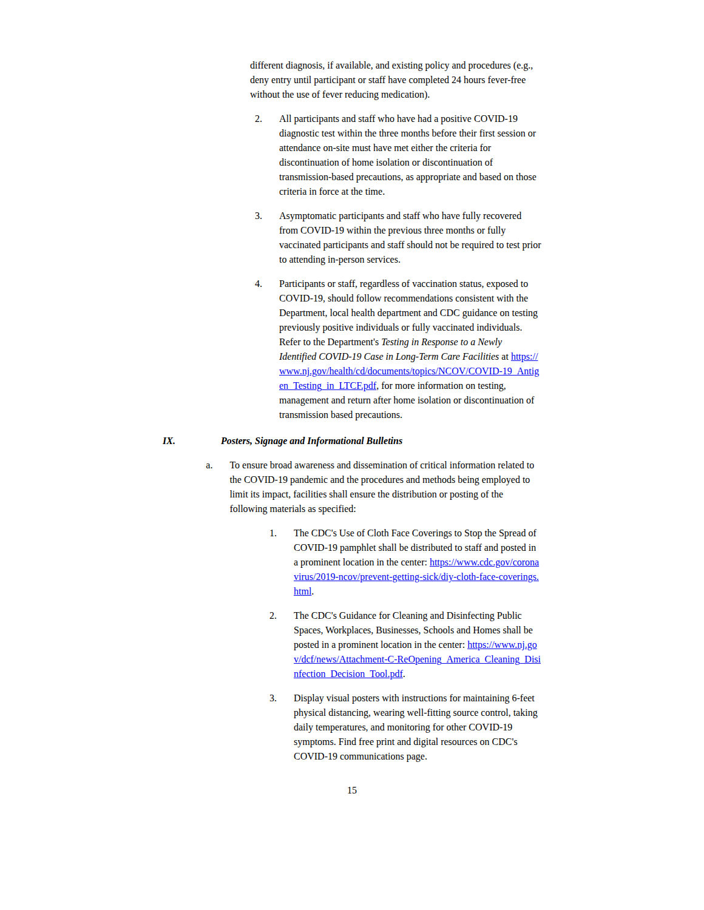different diagnosis, if available, and existing policy and procedures (e.g., deny entry until participant or staff have completed 24 hours fever-free without the use of fever reducing medication).
All participants and staff who have had a positive COVID-19 diagnostic test within the three months before their first session or attendance on-site must have met either the criteria for discontinuation of home isolation or discontinuation of transmission-based precautions, as appropriate and based on those criteria in force at the time.
Asymptomatic participants and staff who have fully recovered from COVID-19 within the previous three months or fully vaccinated participants and staff should not be required to test prior to attending in-person services.
Participants or staff, regardless of vaccination status, exposed to COVID-19, should follow recommendations consistent with the Department, local health department and CDC guidance on testing previously positive individuals or fully vaccinated individuals. Refer to the Department's Testing in Response to a Newly Identified COVID-19 Case in Long-Term Care Facilities at https://www.nj.gov/health/cd/documents/topics/NCOV/COVID-19_Antigen_Testing_in_LTCF.pdf, for more information on testing, management and return after home isolation or discontinuation of transmission based precautions.
IX. Posters, Signage and Informational Bulletins
To ensure broad awareness and dissemination of critical information related to the COVID-19 pandemic and the procedures and methods being employed to limit its impact, facilities shall ensure the distribution or posting of the following materials as specified:
The CDC's Use of Cloth Face Coverings to Stop the Spread of COVID-19 pamphlet shall be distributed to staff and posted in a prominent location in the center: https://www.cdc.gov/coronavirus/2019-ncov/prevent-getting-sick/diy-cloth-face-coverings.html.
The CDC's Guidance for Cleaning and Disinfecting Public Spaces, Workplaces, Businesses, Schools and Homes shall be posted in a prominent location in the center: https://www.nj.gov/dcf/news/Attachment-C-ReOpening_America_Cleaning_Disinfection_Decision_Tool.pdf.
Display visual posters with instructions for maintaining 6-feet physical distancing, wearing well-fitting source control, taking daily temperatures, and monitoring for other COVID-19 symptoms. Find free print and digital resources on CDC's COVID-19 communications page.
15